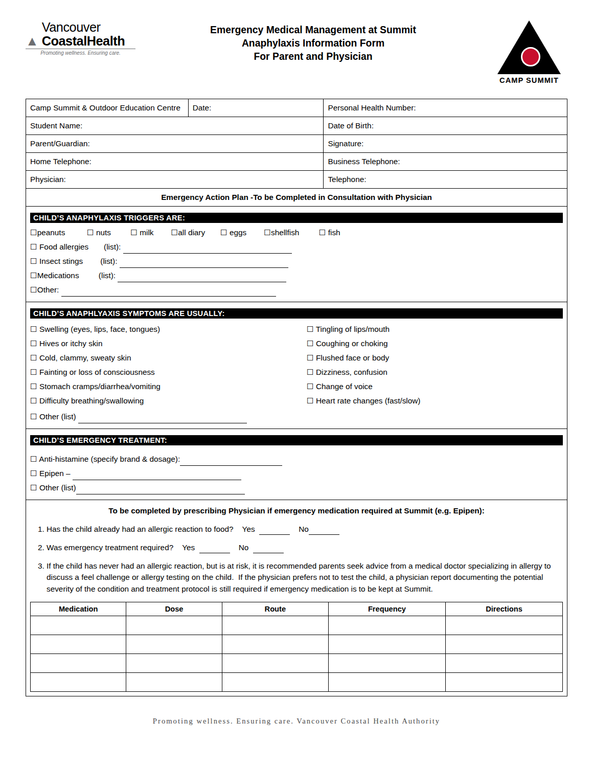▲
Vancouver
CoastalHealth
Promoting wellness. Ensuring care.
Emergency Medical Management at Summit
Anaphylaxis Information Form
For Parent and Physician
CAMP SUMMIT
| Camp Summit & Outdoor Education Centre | Date: | Personal Health Number: |
| Student Name: | Date of Birth: |
| Parent/Guardian: | Signature: |
| Home Telephone: | Business Telephone: |
| Physician: | Telephone: |
| Emergency Action Plan -To be Completed in Consultation with Physician |
| CHILD’S ANAPHYLAXIS TRIGGERS ARE: ☐ peanuts ☐ nuts ☐ milk ☐ all diary ☐ eggs ☐ shellfish ☐ fish ☐ Food allergies (list): ☐ Insect stings (list): ☐ Medications (list): ☐ Other: |
| CHILD’S ANAPHLYAXIS SYMPTOMS ARE USUALLY: ☐ Swelling (eyes, lips, face, tongues) ☐ Hives or itchy skin ☐ Cold, clammy, sweaty skin ☐ Fainting or loss of consciousness ☐ Stomach cramps/diarrhea/vomiting ☐ Difficulty breathing/swallowing ☐ Tingling of lips/mouth ☐ Coughing or choking ☐ Flushed face or body ☐ Dizziness, confusion ☐ Change of voice ☐ Heart rate changes (fast/slow) ☐ Other (list) |
| CHILD’S EMERGENCY TREATMENT: ☐ Anti-histamine (specify brand & dosage): ☐ Epipen – ☐ Other (list) |
| To be completed by prescribing Physician if emergency medication required at Summit (e.g. Epipen): Has the child already had an allergic reaction to food? Yes No Was emergency treatment required? Yes No If the child has never had an allergic reaction, but is at risk, it is recommended parents seek advice from a medical doctor specializing in allergy to discuss a feel challenge or allergy testing on the child. If the physician prefers not to test the child, a physician report documenting the potential severity of the condition and treatment protocol is still required if emergency medication is to be kept at Summit. / Medication / Dose / Route / Frequency / Directions / / --- / --- / --- / --- / --- / |
Promoting wellness. Ensuring care. Vancouver Coastal Health Authority